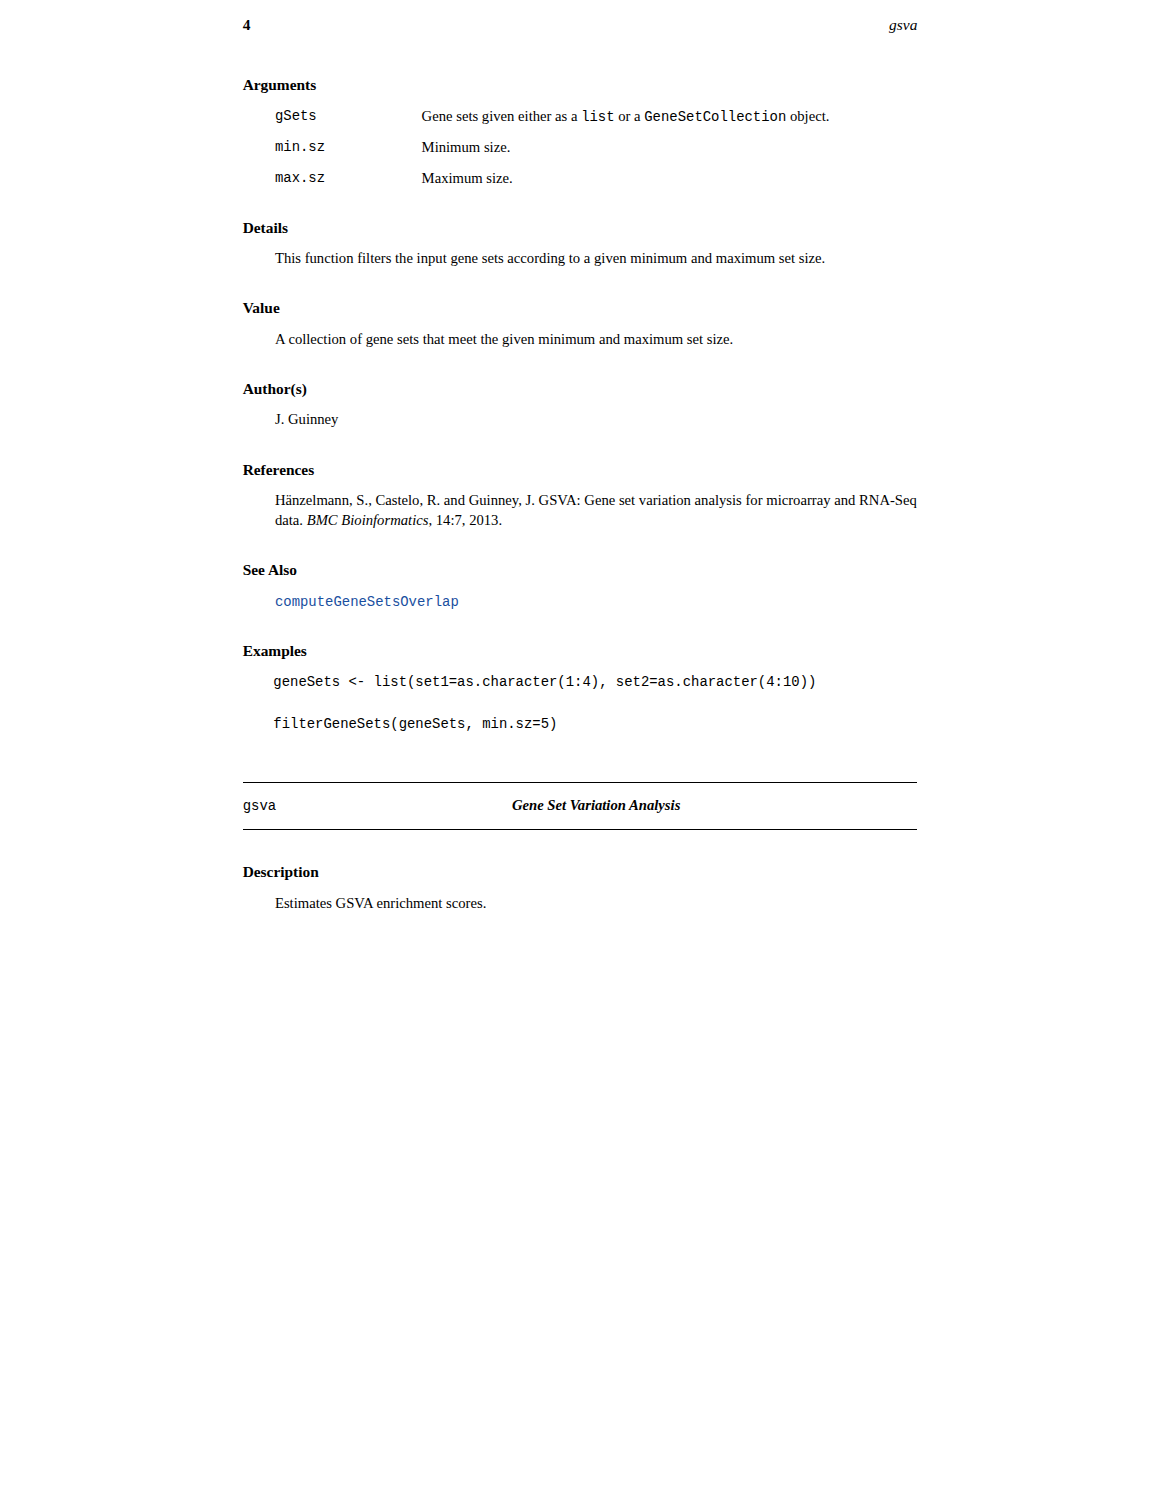4 gsva
Arguments
gSets
Gene sets given either as a list or a GeneSetCollection object.
min.sz
Minimum size.
max.sz
Maximum size.
Details
This function filters the input gene sets according to a given minimum and maximum set size.
Value
A collection of gene sets that meet the given minimum and maximum set size.
Author(s)
J. Guinney
References
Hänzelmann, S., Castelo, R. and Guinney, J. GSVA: Gene set variation analysis for microarray and RNA-Seq data. BMC Bioinformatics, 14:7, 2013.
See Also
computeGeneSetsOverlap
Examples
geneSets <- list(set1=as.character(1:4), set2=as.character(4:10))

filterGeneSets(geneSets, min.sz=5)
gsva Gene Set Variation Analysis
Description
Estimates GSVA enrichment scores.